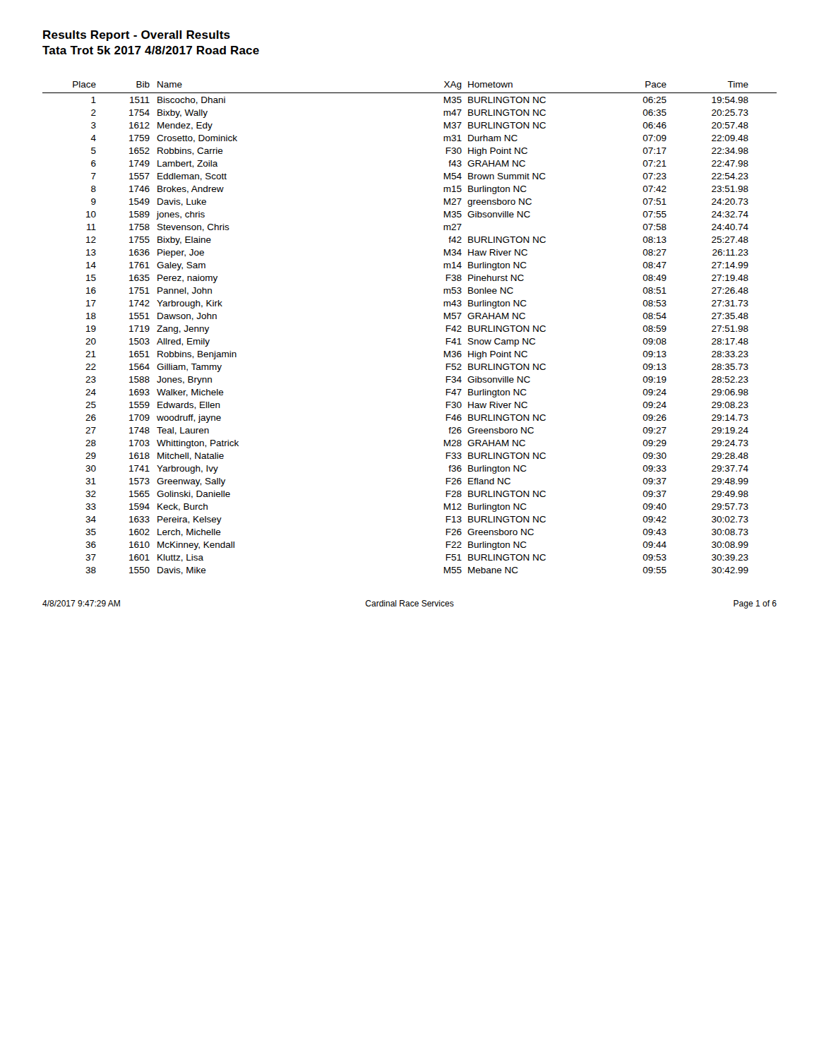Results Report - Overall Results
Tata Trot 5k 2017 4/8/2017 Road Race
| Place | Bib | Name | XAg | Hometown | Pace | Time |
| --- | --- | --- | --- | --- | --- | --- |
| 1 | 1511 | Biscocho, Dhani | M35 | BURLINGTON NC | 06:25 | 19:54.98 |
| 2 | 1754 | Bixby, Wally | m47 | BURLINGTON NC | 06:35 | 20:25.73 |
| 3 | 1612 | Mendez, Edy | M37 | BURLINGTON NC | 06:46 | 20:57.48 |
| 4 | 1759 | Crosetto, Dominick | m31 | Durham NC | 07:09 | 22:09.48 |
| 5 | 1652 | Robbins, Carrie | F30 | High Point NC | 07:17 | 22:34.98 |
| 6 | 1749 | Lambert, Zoila | f43 | GRAHAM NC | 07:21 | 22:47.98 |
| 7 | 1557 | Eddleman, Scott | M54 | Brown Summit NC | 07:23 | 22:54.23 |
| 8 | 1746 | Brokes, Andrew | m15 | Burlington NC | 07:42 | 23:51.98 |
| 9 | 1549 | Davis, Luke | M27 | greensboro NC | 07:51 | 24:20.73 |
| 10 | 1589 | jones, chris | M35 | Gibsonville NC | 07:55 | 24:32.74 |
| 11 | 1758 | Stevenson, Chris | m27 | | 07:58 | 24:40.74 |
| 12 | 1755 | Bixby, Elaine | f42 | BURLINGTON NC | 08:13 | 25:27.48 |
| 13 | 1636 | Pieper, Joe | M34 | Haw River NC | 08:27 | 26:11.23 |
| 14 | 1761 | Galey, Sam | m14 | Burlington NC | 08:47 | 27:14.99 |
| 15 | 1635 | Perez, naiomy | F38 | Pinehurst NC | 08:49 | 27:19.48 |
| 16 | 1751 | Pannel, John | m53 | Bonlee NC | 08:51 | 27:26.48 |
| 17 | 1742 | Yarbrough, Kirk | m43 | Burlington NC | 08:53 | 27:31.73 |
| 18 | 1551 | Dawson, John | M57 | GRAHAM NC | 08:54 | 27:35.48 |
| 19 | 1719 | Zang, Jenny | F42 | BURLINGTON NC | 08:59 | 27:51.98 |
| 20 | 1503 | Allred, Emily | F41 | Snow Camp NC | 09:08 | 28:17.48 |
| 21 | 1651 | Robbins, Benjamin | M36 | High Point NC | 09:13 | 28:33.23 |
| 22 | 1564 | Gilliam, Tammy | F52 | BURLINGTON NC | 09:13 | 28:35.73 |
| 23 | 1588 | Jones, Brynn | F34 | Gibsonville NC | 09:19 | 28:52.23 |
| 24 | 1693 | Walker, Michele | F47 | Burlington NC | 09:24 | 29:06.98 |
| 25 | 1559 | Edwards, Ellen | F30 | Haw River NC | 09:24 | 29:08.23 |
| 26 | 1709 | woodruff, jayne | F46 | BURLINGTON NC | 09:26 | 29:14.73 |
| 27 | 1748 | Teal, Lauren | f26 | Greensboro NC | 09:27 | 29:19.24 |
| 28 | 1703 | Whittington, Patrick | M28 | GRAHAM NC | 09:29 | 29:24.73 |
| 29 | 1618 | Mitchell, Natalie | F33 | BURLINGTON NC | 09:30 | 29:28.48 |
| 30 | 1741 | Yarbrough, Ivy | f36 | Burlington NC | 09:33 | 29:37.74 |
| 31 | 1573 | Greenway, Sally | F26 | Efland NC | 09:37 | 29:48.99 |
| 32 | 1565 | Golinski, Danielle | F28 | BURLINGTON NC | 09:37 | 29:49.98 |
| 33 | 1594 | Keck, Burch | M12 | Burlington NC | 09:40 | 29:57.73 |
| 34 | 1633 | Pereira, Kelsey | F13 | BURLINGTON NC | 09:42 | 30:02.73 |
| 35 | 1602 | Lerch, Michelle | F26 | Greensboro NC | 09:43 | 30:08.73 |
| 36 | 1610 | McKinney, Kendall | F22 | Burlington NC | 09:44 | 30:08.99 |
| 37 | 1601 | Kluttz, Lisa | F51 | BURLINGTON NC | 09:53 | 30:39.23 |
| 38 | 1550 | Davis, Mike | M55 | Mebane NC | 09:55 | 30:42.99 |
4/8/2017 9:47:29 AM
Cardinal Race Services
Page 1 of 6